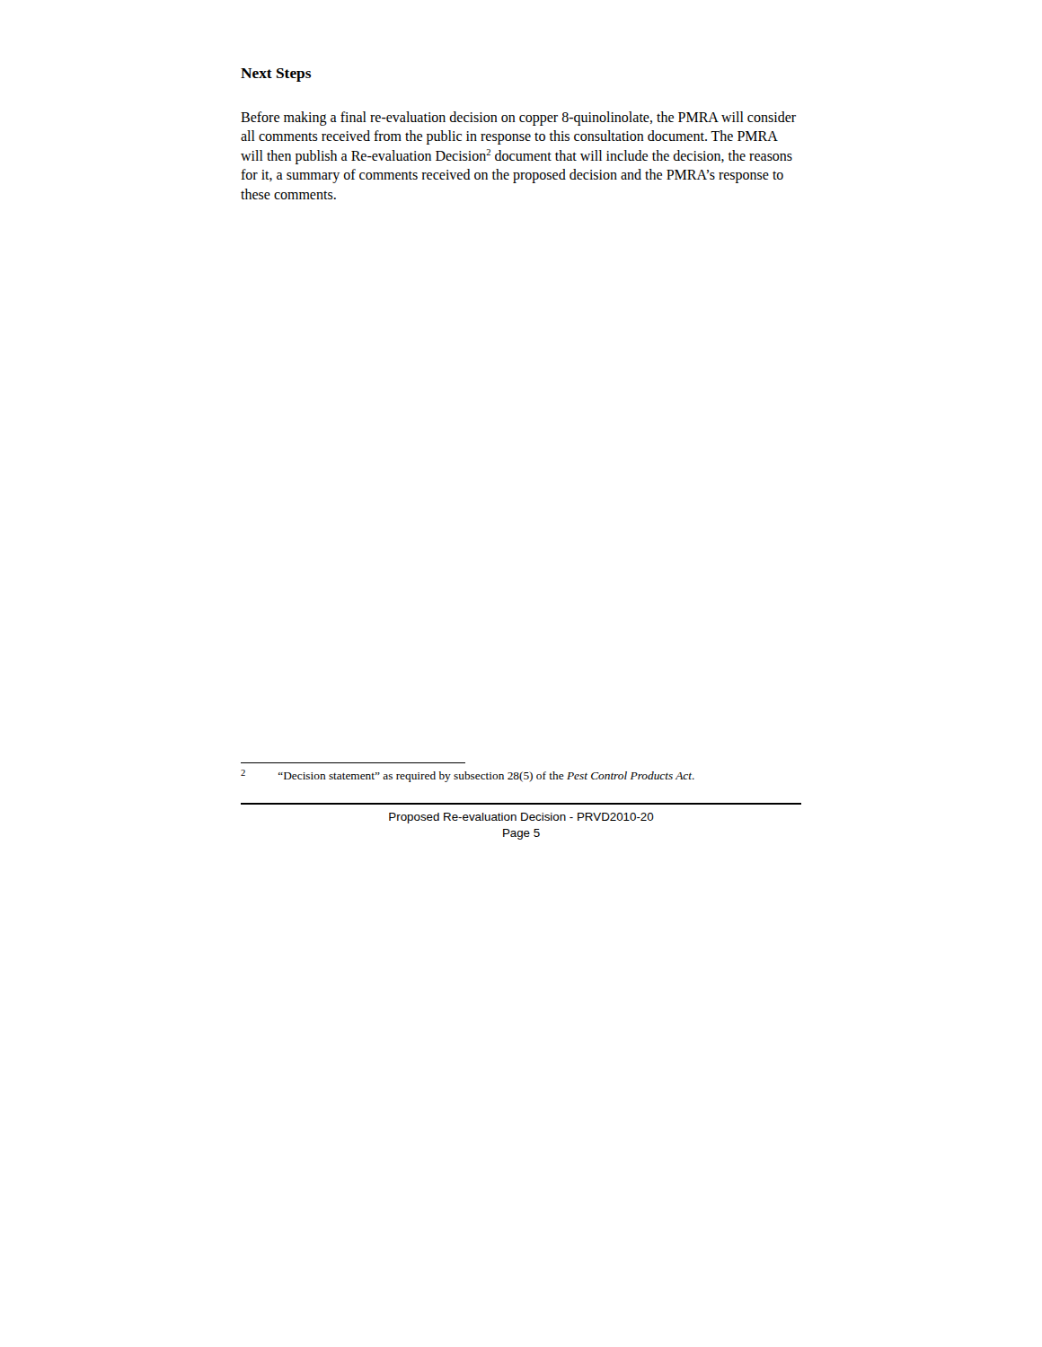Next Steps
Before making a final re-evaluation decision on copper 8-quinolinolate, the PMRA will consider all comments received from the public in response to this consultation document. The PMRA will then publish a Re-evaluation Decision2 document that will include the decision, the reasons for it, a summary of comments received on the proposed decision and the PMRA’s response to these comments.
2 “Decision statement” as required by subsection 28(5) of the Pest Control Products Act.
Proposed Re-evaluation Decision - PRVD2010-20
Page 5